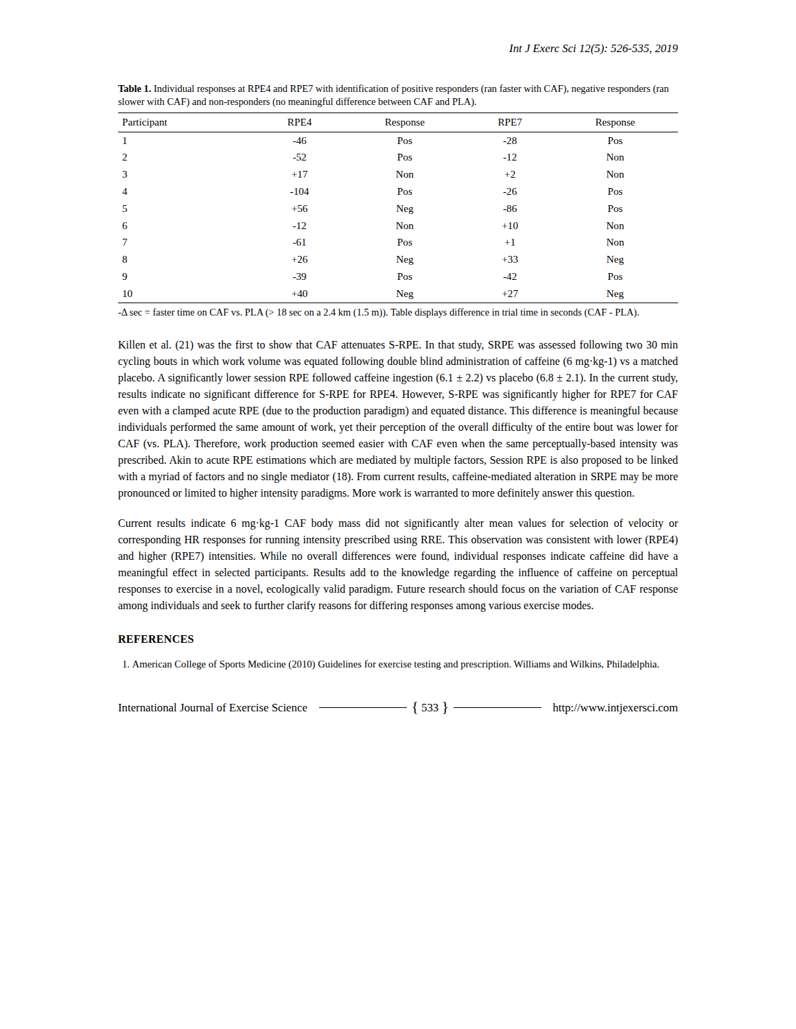Int J Exerc Sci 12(5): 526-535, 2019
Table 1. Individual responses at RPE4 and RPE7 with identification of positive responders (ran faster with CAF), negative responders (ran slower with CAF) and non-responders (no meaningful difference between CAF and PLA).
| Participant | RPE4 | Response | RPE7 | Response |
| --- | --- | --- | --- | --- |
| 1 | -46 | Pos | -28 | Pos |
| 2 | -52 | Pos | -12 | Non |
| 3 | +17 | Non | +2 | Non |
| 4 | -104 | Pos | -26 | Pos |
| 5 | +56 | Neg | -86 | Pos |
| 6 | -12 | Non | +10 | Non |
| 7 | -61 | Pos | +1 | Non |
| 8 | +26 | Neg | +33 | Neg |
| 9 | -39 | Pos | -42 | Pos |
| 10 | +40 | Neg | +27 | Neg |
-Δ sec = faster time on CAF vs. PLA (> 18 sec on a 2.4 km (1.5 m)). Table displays difference in trial time in seconds (CAF - PLA).
Killen et al. (21) was the first to show that CAF attenuates S-RPE. In that study, SRPE was assessed following two 30 min cycling bouts in which work volume was equated following double blind administration of caffeine (6 mg·kg-1) vs a matched placebo. A significantly lower session RPE followed caffeine ingestion (6.1 ± 2.2) vs placebo (6.8 ± 2.1). In the current study, results indicate no significant difference for S-RPE for RPE4. However, S-RPE was significantly higher for RPE7 for CAF even with a clamped acute RPE (due to the production paradigm) and equated distance. This difference is meaningful because individuals performed the same amount of work, yet their perception of the overall difficulty of the entire bout was lower for CAF (vs. PLA). Therefore, work production seemed easier with CAF even when the same perceptually-based intensity was prescribed. Akin to acute RPE estimations which are mediated by multiple factors, Session RPE is also proposed to be linked with a myriad of factors and no single mediator (18). From current results, caffeine-mediated alteration in SRPE may be more pronounced or limited to higher intensity paradigms. More work is warranted to more definitely answer this question.
Current results indicate 6 mg·kg-1 CAF body mass did not significantly alter mean values for selection of velocity or corresponding HR responses for running intensity prescribed using RRE. This observation was consistent with lower (RPE4) and higher (RPE7) intensities. While no overall differences were found, individual responses indicate caffeine did have a meaningful effect in selected participants. Results add to the knowledge regarding the influence of caffeine on perceptual responses to exercise in a novel, ecologically valid paradigm. Future research should focus on the variation of CAF response among individuals and seek to further clarify reasons for differing responses among various exercise modes.
REFERENCES
American College of Sports Medicine (2010) Guidelines for exercise testing and prescription. Williams and Wilkins, Philadelphia.
International Journal of Exercise Science
{ 533 }
http://www.intjexersci.com